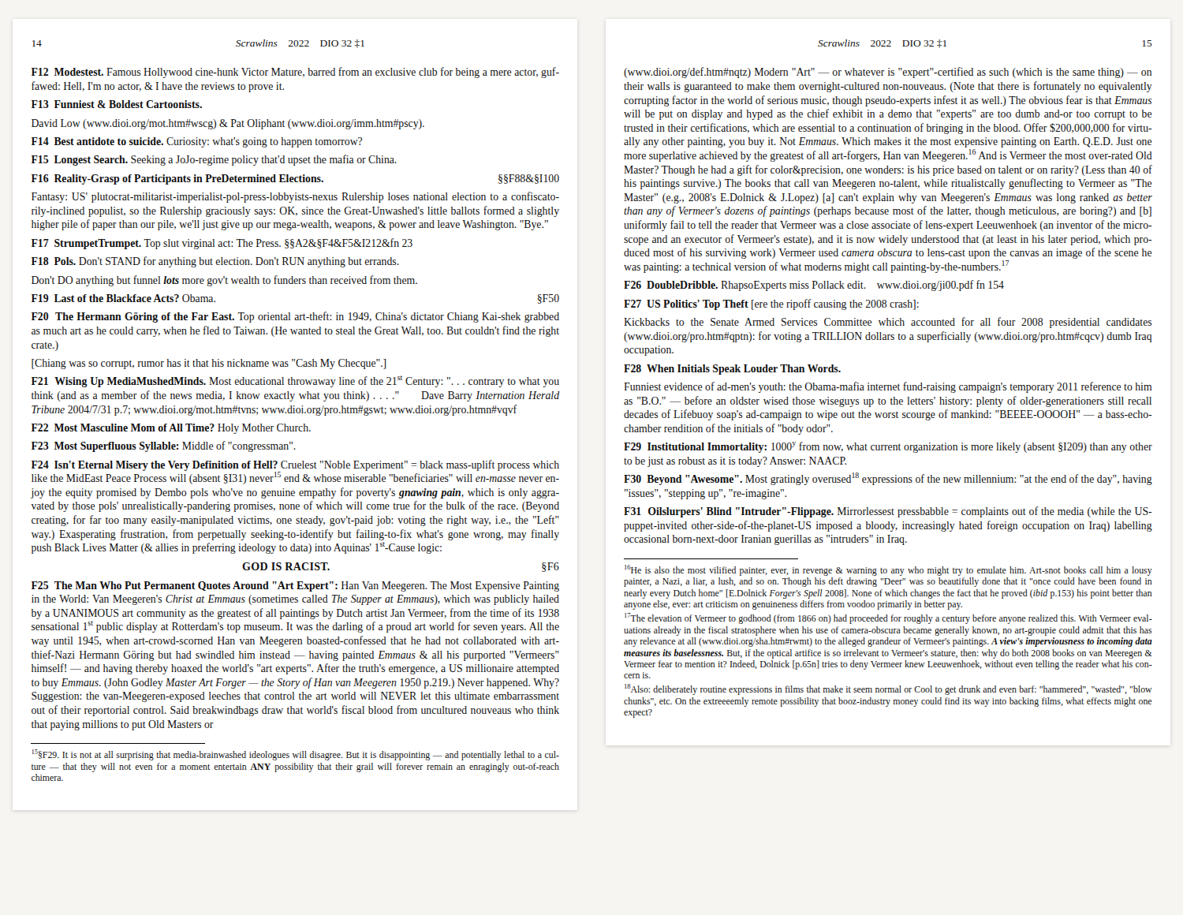14 Scrawlins 2022 DIO 32 ‡1
F12 Modestest. Famous Hollywood cine-hunk Victor Mature, barred from an exclusive club for being a mere actor, guffawed: Hell, I'm no actor, & I have the reviews to prove it.
F13 Funniest & Boldest Cartoonists.
David Low (www.dioi.org/mot.htm#wscg) & Pat Oliphant (www.dioi.org/imm.htm#pscy).
F14 Best antidote to suicide. Curiosity: what's going to happen tomorrow?
F15 Longest Search. Seeking a JoJo-regime policy that'd upset the mafia or China.
F16 Reality-Grasp of Participants in PreDetermined Elections. §§F88&§I100
Fantasy: US' plutocrat-militarist-imperialist-pol-press-lobbyists-nexus Rulership loses national election to a confiscatorily-inclined populist, so the Rulership graciously says: OK, since the Great-Unwashed's little ballots formed a slightly higher pile of paper than our pile, we'll just give up our mega-wealth, weapons, & power and leave Washington. "Bye."
F17 StrumpetTrumpet. Top slut virginal act: The Press. §§A2&§F4&F5&I212&fn 23
F18 Pols. Don't STAND for anything but election. Don't RUN anything but errands.
Don't DO anything but funnel lots more gov't wealth to funders than received from them.
F19 Last of the Blackface Acts? Obama. §F50
F20 The Hermann Göring of the Far East. Top oriental art-theft: in 1949, China's dictator Chiang Kai-shek grabbed as much art as he could carry, when he fled to Taiwan. (He wanted to steal the Great Wall, too. But couldn't find the right crate.)
[Chiang was so corrupt, rumor has it that his nickname was "Cash My Checque".]
F21 Wising Up MediaMushedMinds. Most educational throwaway line of the 21st Century: ". . . contrary to what you think (and as a member of the news media, I know exactly what you think) . . . ." Dave Barry Internation Herald Tribune 2004/7/31 p.7; www.dioi.org/mot.htm#tvns; www.dioi.org/pro.htm#gswt; www.dioi.org/pro.htmn#vqvf
F22 Most Masculine Mom of All Time? Holy Mother Church.
F23 Most Superfluous Syllable: Middle of "congressman".
F24 Isn't Eternal Misery the Very Definition of Hell? Cruelest "Noble Experiment" = black mass-uplift process which like the MidEast Peace Process will (absent §I31) never15 end & whose miserable "beneficiaries" will en-masse never enjoy the equity promised by Dembo pols who've no genuine empathy for poverty's gnawing pain, which is only aggravated by those pols' unrealistically-pandering promises, none of which will come true for the bulk of the race. (Beyond creating, for far too many easily-manipulated victims, one steady, gov't-paid job: voting the right way, i.e., the "Left" way.) Exasperating frustration, from perpetually seeking-to-identify but failing-to-fix what's gone wrong, may finally push Black Lives Matter (& allies in preferring ideology to data) into Aquinas' 1st-Cause logic:
GOD IS RACIST. §F6
F25 The Man Who Put Permanent Quotes Around "Art Expert": Han Van Meegeren. The Most Expensive Painting in the World: Van Meegeren's Christ at Emmaus (sometimes called The Supper at Emmaus), which was publicly hailed by a UNANIMOUS art community as the greatest of all paintings by Dutch artist Jan Vermeer, from the time of its 1938 sensational 1st public display at Rotterdam's top museum. It was the darling of a proud art world for seven years. All the way until 1945, when art-crowd-scorned Han van Meegeren boasted-confessed that he had not collaborated with art-thief-Nazi Hermann Göring but had swindled him instead — having painted Emmaus & all his purported "Vermeers" himself! — and having thereby hoaxed the world's "art experts". After the truth's emergence, a US millionaire attempted to buy Emmaus. (John Godley Master Art Forger — the Story of Han van Meegeren 1950 p.219.) Never happened. Why? Suggestion: the van-Meegeren-exposed leeches that control the art world will NEVER let this ultimate embarrassment out of their reportorial control. Said breakwindbags draw that world's fiscal blood from uncultured nouveaus who think that paying millions to put Old Masters or
15§F29. It is not at all surprising that media-brainwashed ideologues will disagree. But it is disappointing — and potentially lethal to a culture — that they will not even for a moment entertain ANY possibility that their grail will forever remain an enragingly out-of-reach chimera.
15 Scrawlins 2022 DIO 32 ‡1
(www.dioi.org/def.htm#nqtz) Modern "Art" — or whatever is "expert"-certified as such (which is the same thing) — on their walls is guaranteed to make them overnight-cultured non-nouveaus. (Note that there is fortunately no equivalently corrupting factor in the world of serious music, though pseudo-experts infest it as well.) The obvious fear is that Emmaus will be put on display and hyped as the chief exhibit in a demo that "experts" are too dumb and-or too corrupt to be trusted in their certifications, which are essential to a continuation of bringing in the blood. Offer $200,000,000 for virtually any other painting, you buy it. Not Emmaus. Which makes it the most expensive painting on Earth. Q.E.D. Just one more superlative achieved by the greatest of all art-forgers, Han van Meegeren.16 And is Vermeer the most over-rated Old Master? Though he had a gift for color&precision, one wonders: is his price based on talent or on rarity? (Less than 40 of his paintings survive.) The books that call van Meegeren no-talent, while ritualistcally genuflecting to Vermeer as "The Master" (e.g., 2008's E.Dolnick & J.Lopez) [a] can't explain why van Meegeren's Emmaus was long ranked as better than any of Vermeer's dozens of paintings (perhaps because most of the latter, though meticulous, are boring?) and [b] uniformly fail to tell the reader that Vermeer was a close associate of lens-expert Leeuwenhoek (an inventor of the microscope and an executor of Vermeer's estate), and it is now widely understood that (at least in his later period, which produced most of his surviving work) Vermeer used camera obscura to lens-cast upon the canvas an image of the scene he was painting: a technical version of what moderns might call painting-by-the-numbers.17
F26 DoubleDribble. RhapsoExperts miss Pollack edit. www.dioi.org/ji00.pdf fn 154
F27 US Politics' Top Theft [ere the ripoff causing the 2008 crash]:
Kickbacks to the Senate Armed Services Committee which accounted for all four 2008 presidential candidates (www.dioi.org/pro.htm#qptn): for voting a TRILLION dollars to a superficially (www.dioi.org/pro.htm#cqcv) dumb Iraq occupation.
F28 When Initials Speak Louder Than Words.
Funniest evidence of ad-men's youth: the Obama-mafia internet fund-raising campaign's temporary 2011 reference to him as "B.O." — before an oldster wised those wiseguys up to the letters' history: plenty of older-generationers still recall decades of Lifebuoy soap's ad-campaign to wipe out the worst scourge of mankind: "BEEEE-OOOOH" — a bass-echo-chamber rendition of the initials of "body odor".
F29 Institutional Immortality: 1000y from now, what current organization is more likely (absent §I209) than any other to be just as robust as it is today? Answer: NAACP.
F30 Beyond "Awesome". Most gratingly overused18 expressions of the new millennium: "at the end of the day", having "issues", "stepping up", "re-imagine".
F31 Oilslurpers' Blind "Intruder"-Flippage. Mirrorlessest pressbabble = complaints out of the media (while the US-puppet-invited other-side-of-the-planet-US imposed a bloody, increasingly hated foreign occupation on Iraq) labelling occasional born-next-door Iranian guerillas as "intruders" in Iraq.
16He is also the most vilified painter, ever, in revenge & warning to any who might try to emulate him. Art-snot books call him a lousy painter, a Nazi, a liar, a lush, and so on. Though his deft drawing "Deer" was so beautifully done that it "once could have been found in nearly every Dutch home" [E.Dolnick Forger's Spell 2008]. None of which changes the fact that he proved (ibid p.153) his point better than anyone else, ever: art criticism on genuineness differs from voodoo primarily in better pay.
17The elevation of Vermeer to godhood (from 1866 on) had proceeded for roughly a century before anyone realized this. With Vermeer evaluations already in the fiscal stratosphere when his use of camera-obscura became generally known, no art-groupie could admit that this has any relevance at all (www.dioi.org/sha.htm#rwmt) to the alleged grandeur of Vermeer's paintings. A view's imperviousness to incoming data measures its baselessness. But, if the optical artifice is so irrelevant to Vermeer's stature, then: why do both 2008 books on van Meeregen & Vermeer fear to mention it? Indeed, Dolnick [p.65n] tries to deny Vermeer knew Leeuwenhoek, without even telling the reader what his concern is.
18Also: deliberately routine expressions in films that make it seem normal or Cool to get drunk and even barf: "hammered", "wasted", "blow chunks", etc. On the extreeeemly remote possibility that booz-industry money could find its way into backing films, what effects might one expect?